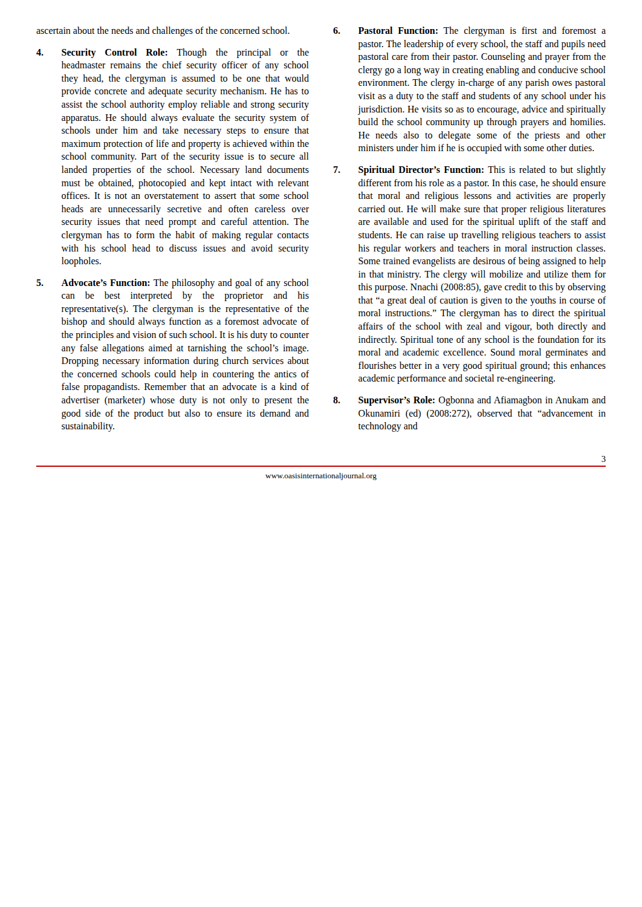ascertain about the needs and challenges of the concerned school.
4. Security Control Role: Though the principal or the headmaster remains the chief security officer of any school they head, the clergyman is assumed to be one that would provide concrete and adequate security mechanism. He has to assist the school authority employ reliable and strong security apparatus. He should always evaluate the security system of schools under him and take necessary steps to ensure that maximum protection of life and property is achieved within the school community. Part of the security issue is to secure all landed properties of the school. Necessary land documents must be obtained, photocopied and kept intact with relevant offices. It is not an overstatement to assert that some school heads are unnecessarily secretive and often careless over security issues that need prompt and careful attention. The clergyman has to form the habit of making regular contacts with his school head to discuss issues and avoid security loopholes.
5. Advocate’s Function: The philosophy and goal of any school can be best interpreted by the proprietor and his representative(s). The clergyman is the representative of the bishop and should always function as a foremost advocate of the principles and vision of such school. It is his duty to counter any false allegations aimed at tarnishing the school’s image. Dropping necessary information during church services about the concerned schools could help in countering the antics of false propagandists. Remember that an advocate is a kind of advertiser (marketer) whose duty is not only to present the good side of the product but also to ensure its demand and sustainability.
6. Pastoral Function: The clergyman is first and foremost a pastor. The leadership of every school, the staff and pupils need pastoral care from their pastor. Counseling and prayer from the clergy go a long way in creating enabling and conducive school environment. The clergy in-charge of any parish owes pastoral visit as a duty to the staff and students of any school under his jurisdiction. He visits so as to encourage, advice and spiritually build the school community up through prayers and homilies. He needs also to delegate some of the priests and other ministers under him if he is occupied with some other duties.
7. Spiritual Director’s Function: This is related to but slightly different from his role as a pastor. In this case, he should ensure that moral and religious lessons and activities are properly carried out. He will make sure that proper religious literatures are available and used for the spiritual uplift of the staff and students. He can raise up travelling religious teachers to assist his regular workers and teachers in moral instruction classes. Some trained evangelists are desirous of being assigned to help in that ministry. The clergy will mobilize and utilize them for this purpose. Nnachi (2008:85), gave credit to this by observing that “a great deal of caution is given to the youths in course of moral instructions.” The clergyman has to direct the spiritual affairs of the school with zeal and vigour, both directly and indirectly. Spiritual tone of any school is the foundation for its moral and academic excellence. Sound moral germinates and flourishes better in a very good spiritual ground; this enhances academic performance and societal re-engineering.
8. Supervisor’s Role: Ogbonna and Afiamagbon in Anukam and Okunamiri (ed) (2008:272), observed that “advancement in technology and
3
www.oasisinternationaljournal.org